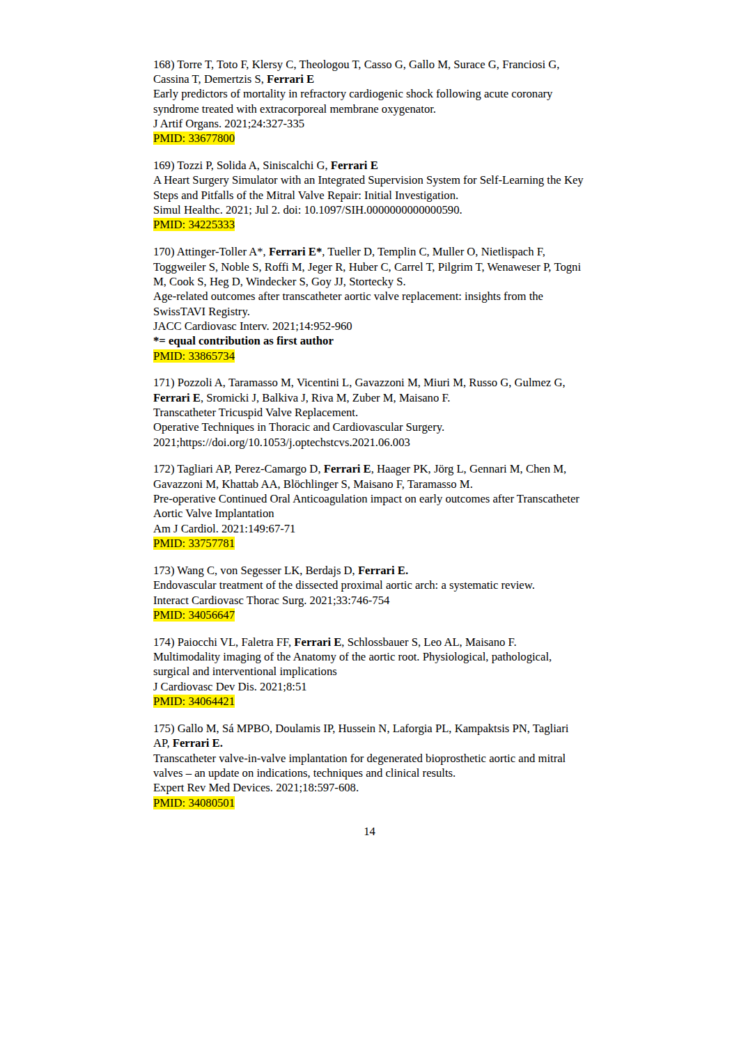168) Torre T, Toto F, Klersy C, Theologou T, Casso G, Gallo M, Surace G, Franciosi G, Cassina T, Demertzis S, Ferrari E
Early predictors of mortality in refractory cardiogenic shock following acute coronary syndrome treated with extracorporeal membrane oxygenator.
J Artif Organs. 2021;24:327-335
PMID: 33677800
169) Tozzi P, Solida A, Siniscalchi G, Ferrari E
A Heart Surgery Simulator with an Integrated Supervision System for Self-Learning the Key Steps and Pitfalls of the Mitral Valve Repair: Initial Investigation.
Simul Healthc. 2021; Jul 2. doi: 10.1097/SIH.0000000000000590.
PMID: 34225333
170) Attinger-Toller A*, Ferrari E*, Tueller D, Templin C, Muller O, Nietlispach F, Toggweiler S, Noble S, Roffi M, Jeger R, Huber C, Carrel T, Pilgrim T, Wenaweser P, Togni M, Cook S, Heg D, Windecker S, Goy JJ, Stortecky S.
Age-related outcomes after transcatheter aortic valve replacement: insights from the SwissTAVI Registry.
JACC Cardiovasc Interv. 2021;14:952-960
*= equal contribution as first author
PMID: 33865734
171) Pozzoli A, Taramasso M, Vicentini L, Gavazzoni M, Miuri M, Russo G, Gulmez G, Ferrari E, Sromicki J, Balkiva J, Riva M, Zuber M, Maisano F.
Transcatheter Tricuspid Valve Replacement.
Operative Techniques in Thoracic and Cardiovascular Surgery. 2021;https://doi.org/10.1053/j.optechstcvs.2021.06.003
172) Tagliari AP, Perez-Camargo D, Ferrari E, Haager PK, Jörg L, Gennari M, Chen M, Gavazzoni M, Khattab AA, Blöchlinger S, Maisano F, Taramasso M.
Pre-operative Continued Oral Anticoagulation impact on early outcomes after Transcatheter Aortic Valve Implantation
Am J Cardiol. 2021:149:67-71
PMID: 33757781
173) Wang C, von Segesser LK, Berdajs D, Ferrari E.
Endovascular treatment of the dissected proximal aortic arch: a systematic review.
Interact Cardiovasc Thorac Surg. 2021;33:746-754
PMID: 34056647
174) Paiocchi VL, Faletra FF, Ferrari E, Schlossbauer S, Leo AL, Maisano F.
Multimodality imaging of the Anatomy of the aortic root. Physiological, pathological, surgical and interventional implications
J Cardiovasc Dev Dis. 2021;8:51
PMID: 34064421
175) Gallo M, Sá MPBO, Doulamis IP, Hussein N, Laforgia PL, Kampaktsis PN, Tagliari AP, Ferrari E.
Transcatheter valve-in-valve implantation for degenerated bioprosthetic aortic and mitral valves – an update on indications, techniques and clinical results.
Expert Rev Med Devices. 2021;18:597-608.
PMID: 34080501
14